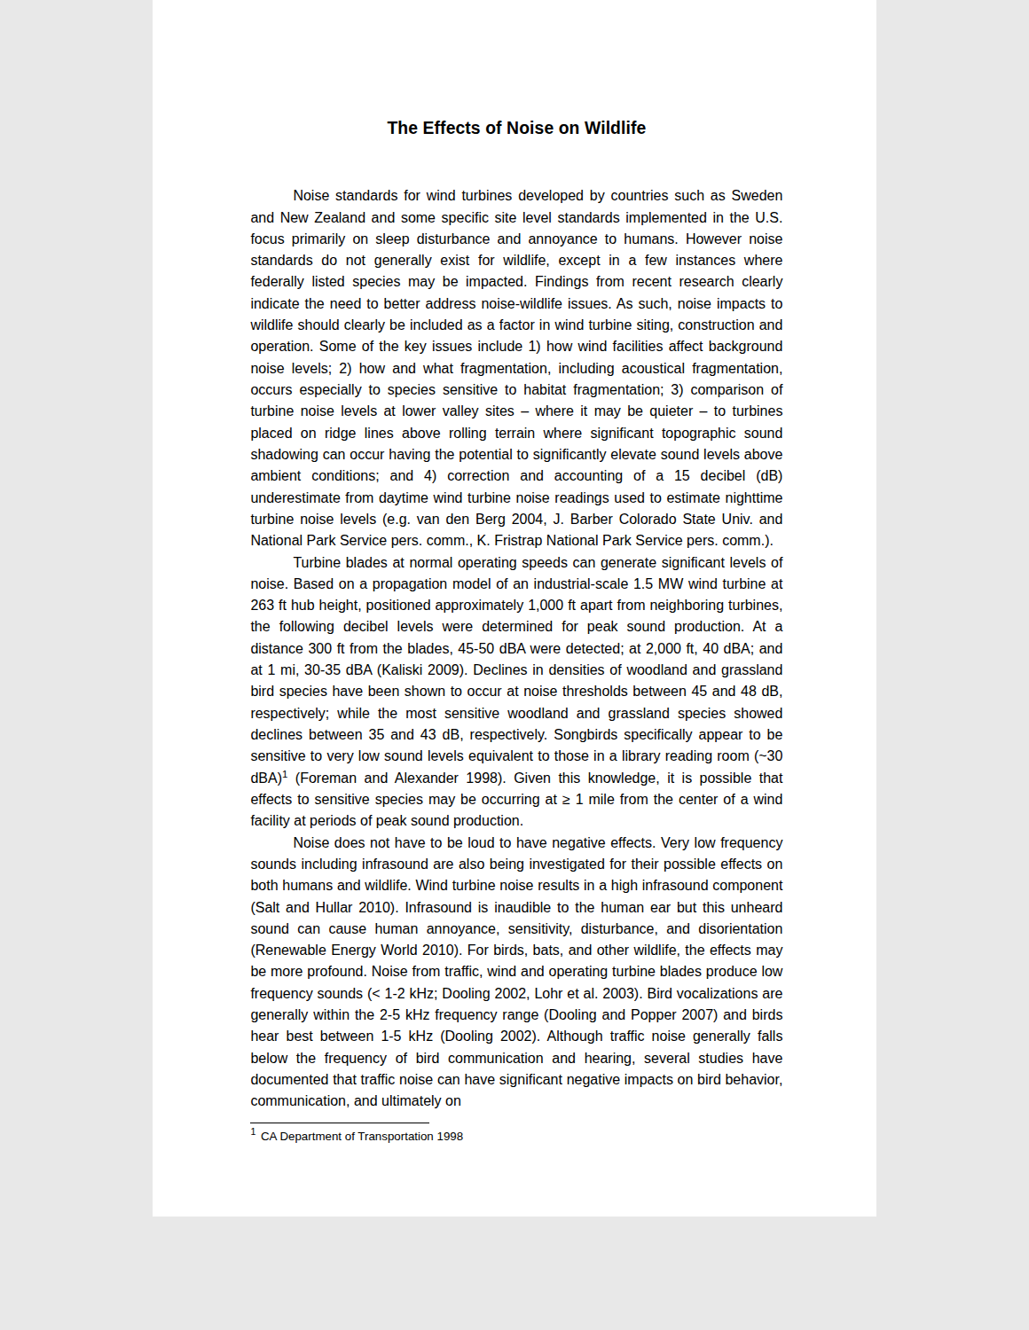The Effects of Noise on Wildlife
Noise standards for wind turbines developed by countries such as Sweden and New Zealand and some specific site level standards implemented in the U.S. focus primarily on sleep disturbance and annoyance to humans. However noise standards do not generally exist for wildlife, except in a few instances where federally listed species may be impacted. Findings from recent research clearly indicate the need to better address noise-wildlife issues. As such, noise impacts to wildlife should clearly be included as a factor in wind turbine siting, construction and operation. Some of the key issues include 1) how wind facilities affect background noise levels; 2) how and what fragmentation, including acoustical fragmentation, occurs especially to species sensitive to habitat fragmentation; 3) comparison of turbine noise levels at lower valley sites – where it may be quieter – to turbines placed on ridge lines above rolling terrain where significant topographic sound shadowing can occur having the potential to significantly elevate sound levels above ambient conditions; and 4) correction and accounting of a 15 decibel (dB) underestimate from daytime wind turbine noise readings used to estimate nighttime turbine noise levels (e.g. van den Berg 2004, J. Barber Colorado State Univ. and National Park Service pers. comm., K. Fristrap National Park Service pers. comm.).
Turbine blades at normal operating speeds can generate significant levels of noise. Based on a propagation model of an industrial-scale 1.5 MW wind turbine at 263 ft hub height, positioned approximately 1,000 ft apart from neighboring turbines, the following decibel levels were determined for peak sound production. At a distance 300 ft from the blades, 45-50 dBA were detected; at 2,000 ft, 40 dBA; and at 1 mi, 30-35 dBA (Kaliski 2009). Declines in densities of woodland and grassland bird species have been shown to occur at noise thresholds between 45 and 48 dB, respectively; while the most sensitive woodland and grassland species showed declines between 35 and 43 dB, respectively. Songbirds specifically appear to be sensitive to very low sound levels equivalent to those in a library reading room (~30 dBA)1 (Foreman and Alexander 1998). Given this knowledge, it is possible that effects to sensitive species may be occurring at ≥ 1 mile from the center of a wind facility at periods of peak sound production.
Noise does not have to be loud to have negative effects. Very low frequency sounds including infrasound are also being investigated for their possible effects on both humans and wildlife. Wind turbine noise results in a high infrasound component (Salt and Hullar 2010). Infrasound is inaudible to the human ear but this unheard sound can cause human annoyance, sensitivity, disturbance, and disorientation (Renewable Energy World 2010). For birds, bats, and other wildlife, the effects may be more profound. Noise from traffic, wind and operating turbine blades produce low frequency sounds (< 1-2 kHz; Dooling 2002, Lohr et al. 2003). Bird vocalizations are generally within the 2-5 kHz frequency range (Dooling and Popper 2007) and birds hear best between 1-5 kHz (Dooling 2002). Although traffic noise generally falls below the frequency of bird communication and hearing, several studies have documented that traffic noise can have significant negative impacts on bird behavior, communication, and ultimately on
1 CA Department of Transportation 1998